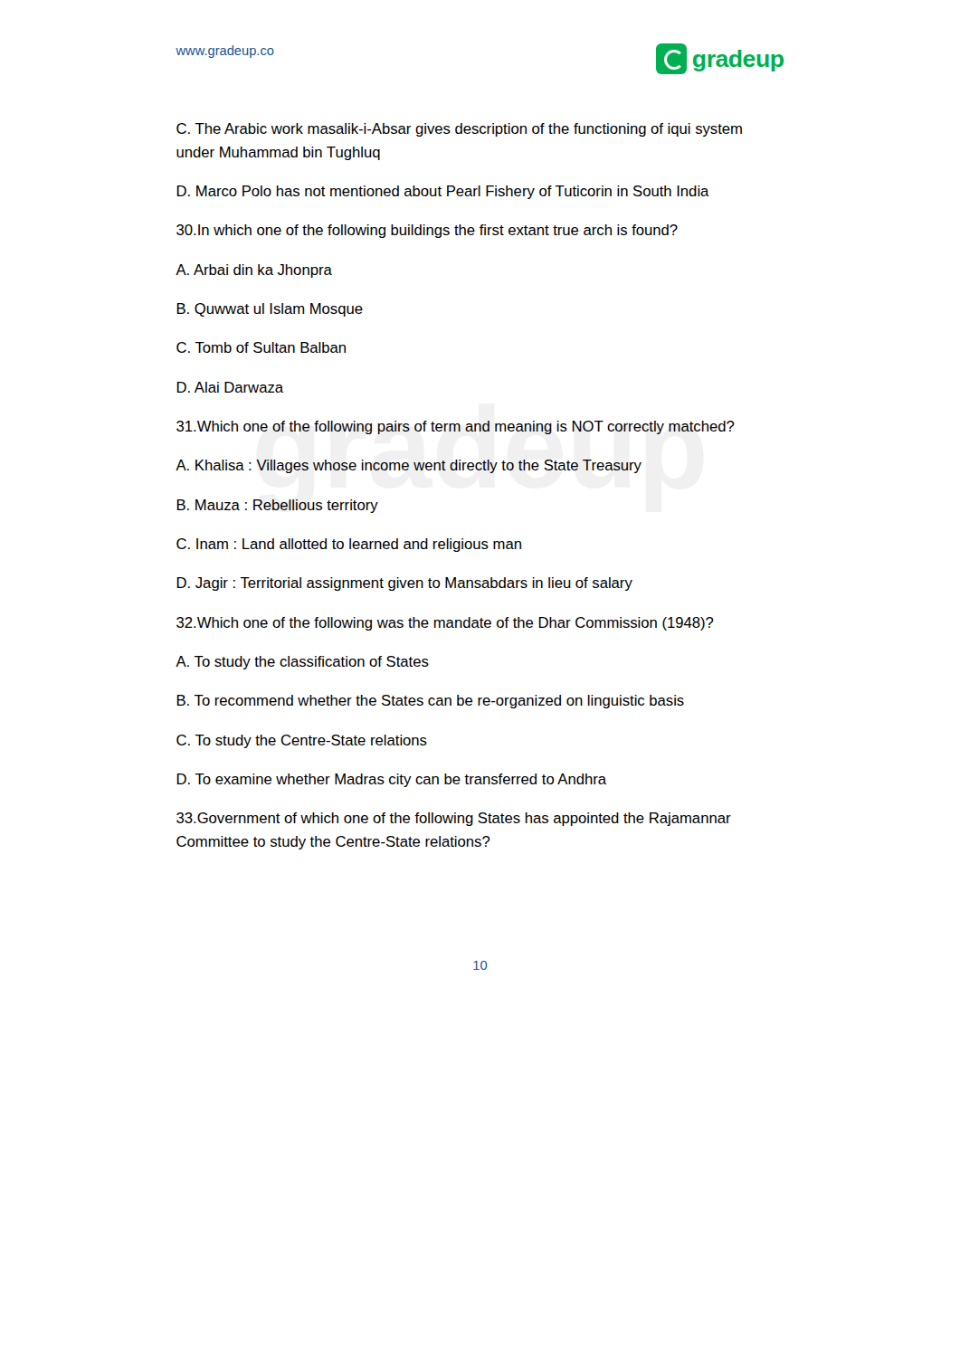www.gradeup.co
gradeup
gradeup
C. The Arabic work masalik-i-Absar gives description of the functioning of iqui system under Muhammad bin Tughluq
D. Marco Polo has not mentioned about Pearl Fishery of Tuticorin in South India
30.In which one of the following buildings the first extant true arch is found?
A. Arbai din ka Jhonpra
B. Quwwat ul Islam Mosque
C. Tomb of Sultan Balban
D. Alai Darwaza
31.Which one of the following pairs of term and meaning is NOT correctly matched?
A. Khalisa : Villages whose income went directly to the State Treasury
B. Mauza : Rebellious territory
C. Inam : Land allotted to learned and religious man
D. Jagir : Territorial assignment given to Mansabdars in lieu of salary
32.Which one of the following was the mandate of the Dhar Commission (1948)?
A. To study the classification of States
B. To recommend whether the States can be re-organized on linguistic basis
C. To study the Centre-State relations
D. To examine whether Madras city can be transferred to Andhra
33.Government of which one of the following States has appointed the Rajamannar Committee to study the Centre-State relations?
10